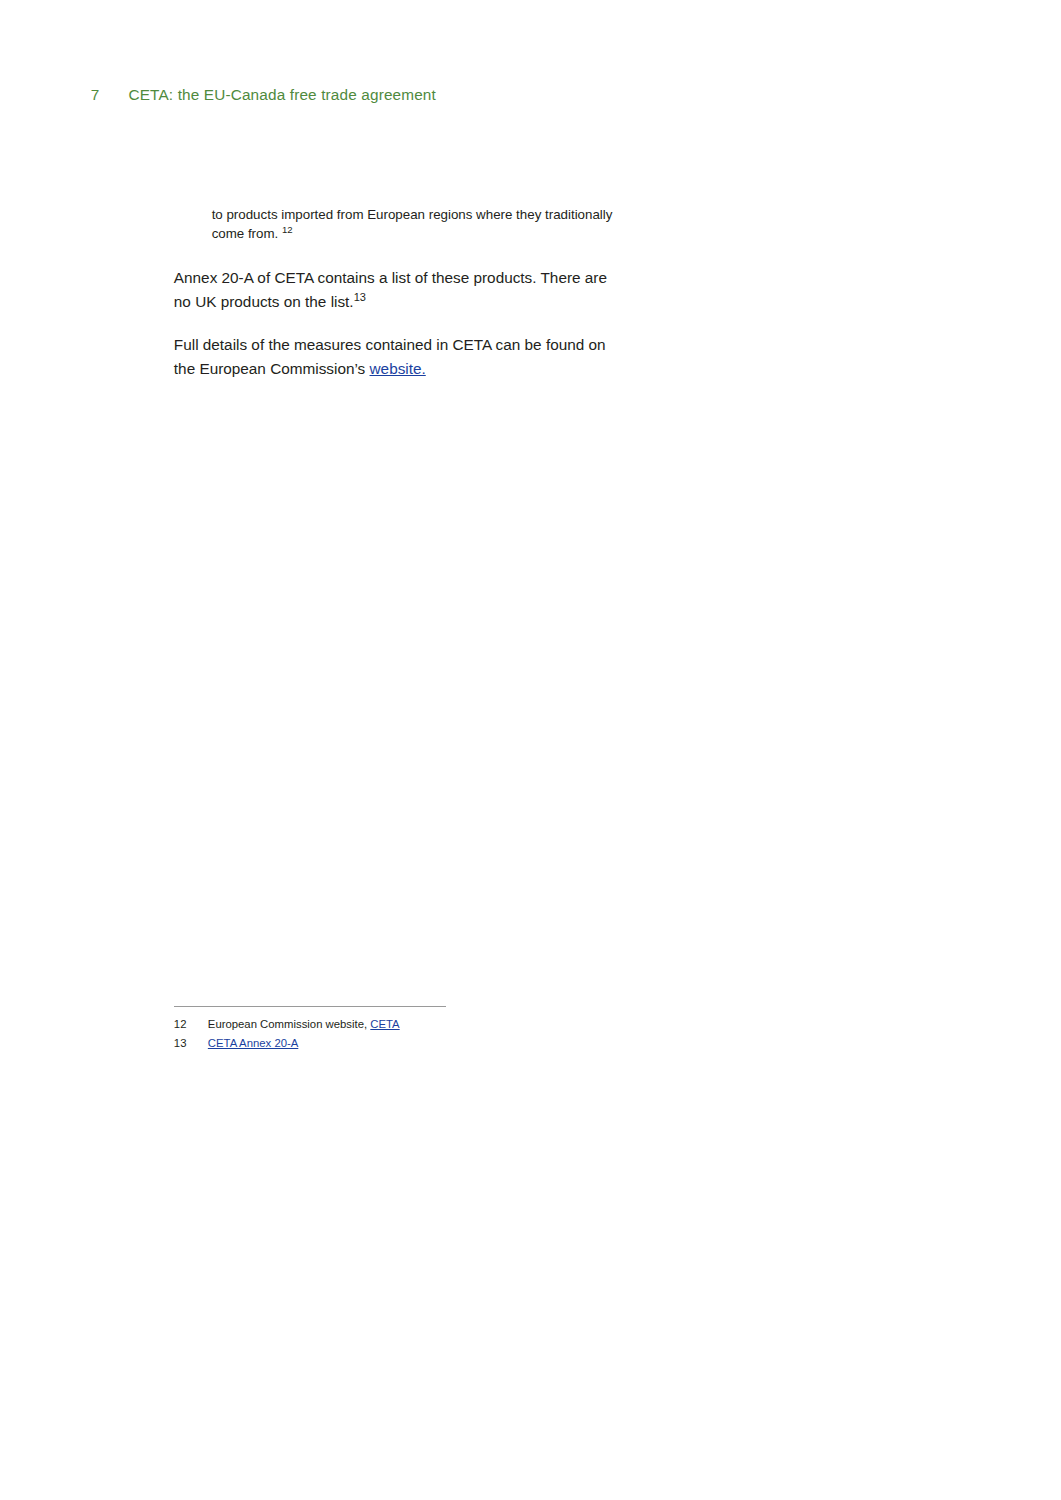7 CETA: the EU-Canada free trade agreement
to products imported from European regions where they traditionally come from. 12
Annex 20-A of CETA contains a list of these products. There are no UK products on the list.13
Full details of the measures contained in CETA can be found on the European Commission’s website.
12 European Commission website, CETA
13 CETA Annex 20-A